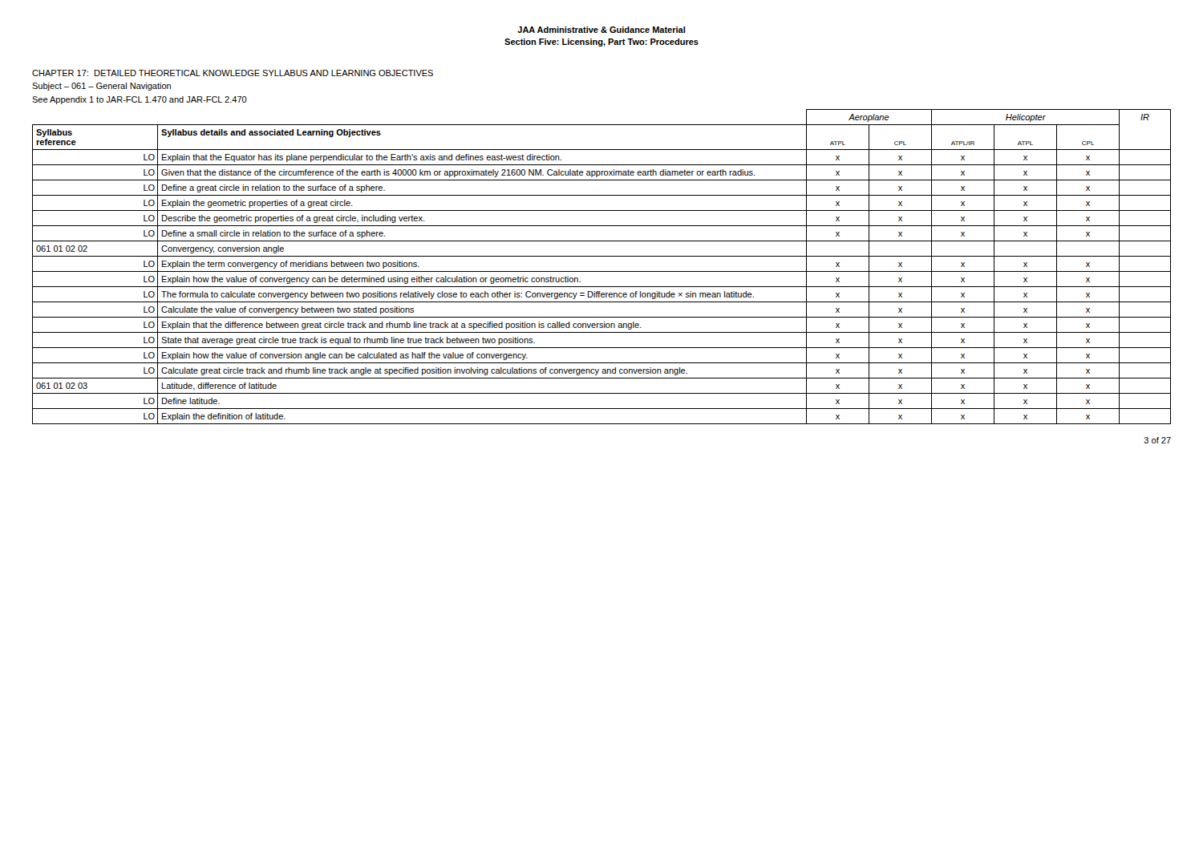JAA Administrative & Guidance Material
Section Five: Licensing, Part Two: Procedures
CHAPTER 17: DETAILED THEORETICAL KNOWLEDGE SYLLABUS AND LEARNING OBJECTIVES
Subject – 061 – General Navigation
See Appendix 1 to JAR-FCL 1.470 and JAR-FCL 2.470
| | | Aeroplane | Helicopter | IR |
| --- | --- | --- | --- | --- |
| Syllabus reference | Syllabus details and associated Learning Objectives | ATPL | CPL | ATPL/IR | ATPL | CPL | |
| LO | Explain that the Equator has its plane perpendicular to the Earth's axis and defines east-west direction. | x | x | x | x | x | |
| LO | Given that the distance of the circumference of the earth is 40000 km or approximately 21600 NM. Calculate approximate earth diameter or earth radius. | x | x | x | x | x | |
| LO | Define a great circle in relation to the surface of a sphere. | x | x | x | x | x | |
| LO | Explain the geometric properties of a great circle. | x | x | x | x | x | |
| LO | Describe the geometric properties of a great circle, including vertex. | x | x | x | x | x | |
| LO | Define a small circle in relation to the surface of a sphere. | x | x | x | x | x | |
| 061 01 02 02 | Convergency, conversion angle | | | | | | |
| LO | Explain the term convergency of meridians between two positions. | x | x | x | x | x | |
| LO | Explain how the value of convergency can be determined using either calculation or geometric construction. | x | x | x | x | x | |
| LO | The formula to calculate convergency between two positions relatively close to each other is: Convergency = Difference of longitude × sin mean latitude. | x | x | x | x | x | |
| LO | Calculate the value of convergency between two stated positions | x | x | x | x | x | |
| LO | Explain that the difference between great circle track and rhumb line track at a specified position is called conversion angle. | x | x | x | x | x | |
| LO | State that average great circle true track is equal to rhumb line true track between two positions. | x | x | x | x | x | |
| LO | Explain how the value of conversion angle can be calculated as half the value of convergency. | x | x | x | x | x | |
| LO | Calculate great circle track and rhumb line track angle at specified position involving calculations of convergency and conversion angle. | x | x | x | x | x | |
| 061 01 02 03 | Latitude, difference of latitude | x | x | x | x | x | |
| LO | Define latitude. | x | x | x | x | x | |
| LO | Explain the definition of latitude. | x | x | x | x | x | |
3 of 27